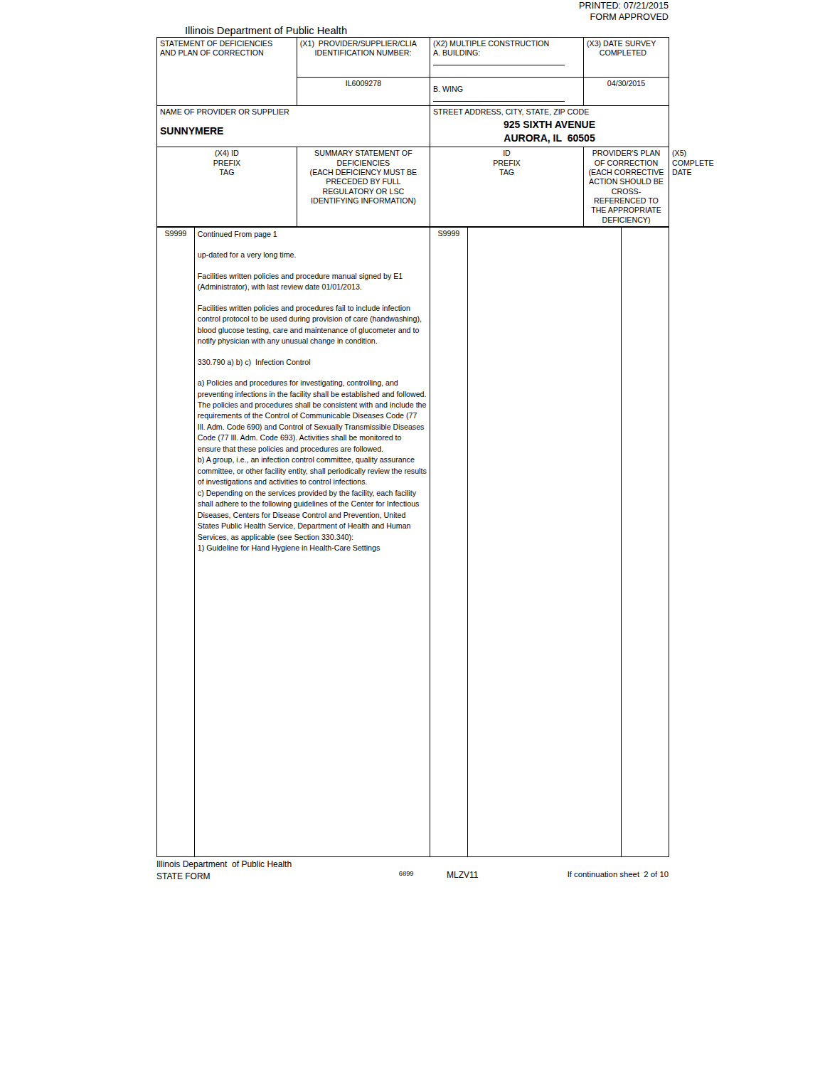PRINTED: 07/21/2015
FORM APPROVED
Illinois Department of Public Health
| STATEMENT OF DEFICIENCIES AND PLAN OF CORRECTION | (X1) PROVIDER/SUPPLIER/CLIA IDENTIFICATION NUMBER: | (X2) MULTIPLE CONSTRUCTION A. BUILDING: | (X3) DATE SURVEY COMPLETED |
| IL6009278 | B. WING | 04/30/2015 |
| NAME OF PROVIDER OR SUPPLIER SUNNYMERE | STREET ADDRESS, CITY, STATE, ZIP CODE 925 SIXTH AVENUE AURORA, IL 60505 |
| (X4) ID PREFIX TAG | SUMMARY STATEMENT OF DEFICIENCIES (EACH DEFICIENCY MUST BE PRECEDED BY FULL REGULATORY OR LSC IDENTIFYING INFORMATION) | ID PREFIX TAG | PROVIDER'S PLAN OF CORRECTION (EACH CORRECTIVE ACTION SHOULD BE CROSS-REFERENCED TO THE APPROPRIATE DEFICIENCY) | (X5) COMPLETE DATE |
| S9999 | Continued From page 1 up-dated for a very long time. Facilities written policies and procedure manual signed by E1 (Administrator), with last review date 01/01/2013. Facilities written policies and procedures fail to include infection control protocol to be used during provision of care (handwashing), blood glucose testing, care and maintenance of glucometer and to notify physician with any unusual change in condition. 330.790 a) b) c) Infection Control a) Policies and procedures for investigating, controlling, and preventing infections in the facility shall be established and followed. The policies and procedures shall be consistent with and include the requirements of the Control of Communicable Diseases Code (77 Ill. Adm. Code 690) and Control of Sexually Transmissible Diseases Code (77 Ill. Adm. Code 693). Activities shall be monitored to ensure that these policies and procedures are followed. b) A group, i.e., an infection control committee, quality assurance committee, or other facility entity, shall periodically review the results of investigations and activities to control infections. c) Depending on the services provided by the facility, each facility shall adhere to the following guidelines of the Center for Infectious Diseases, Centers for Disease Control and Prevention, United States Public Health Service, Department of Health and Human Services, as applicable (see Section 330.340): 1) Guideline for Hand Hygiene in Health-Care Settings | S9999 | | |
Illinois Department of Public Health
STATE FORM
6899
MLZV11
If continuation sheet 2 of 10